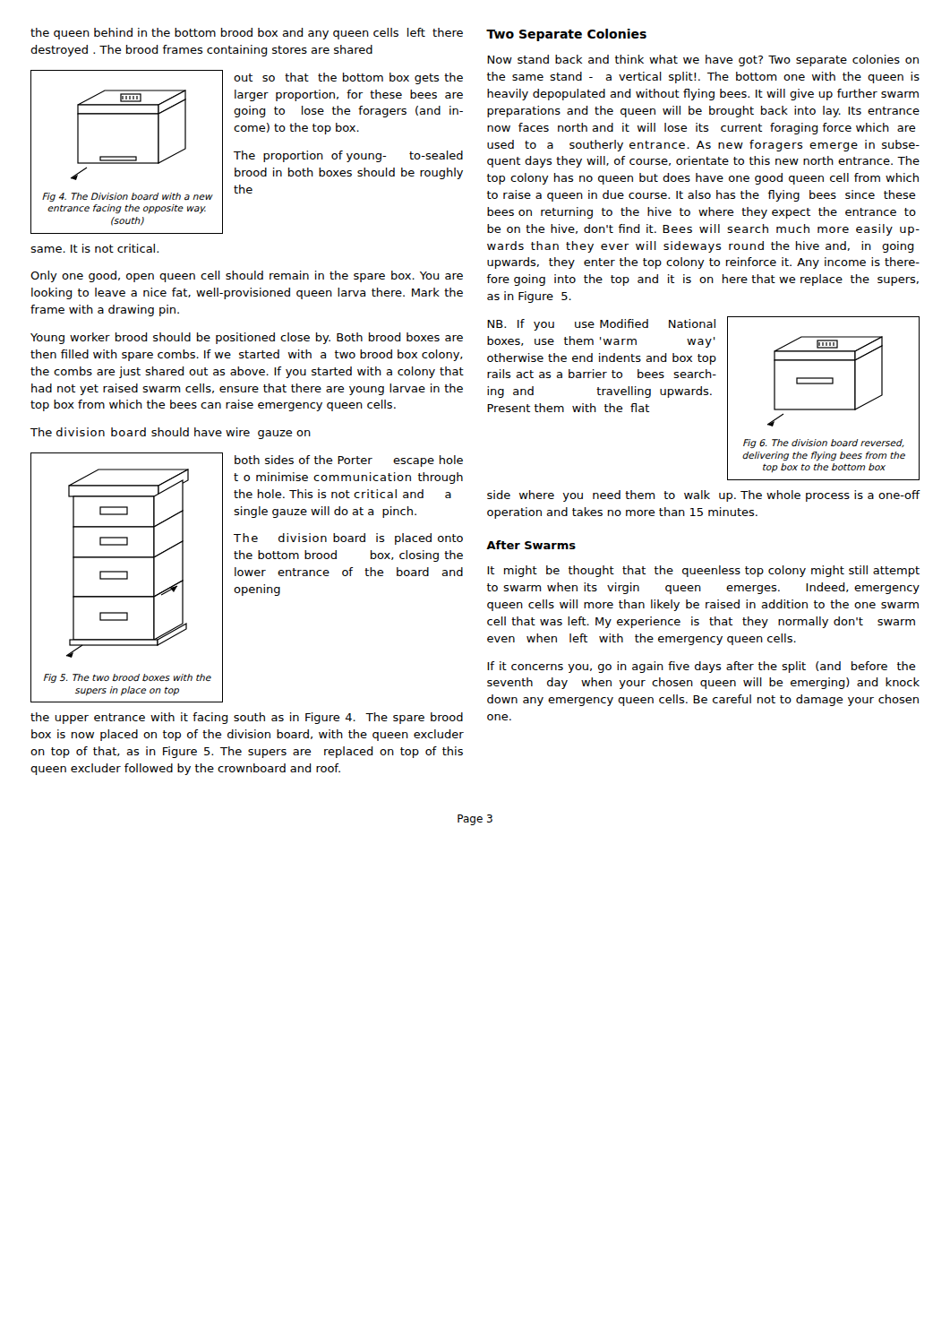the queen behind in the bottom brood box and any queen cells left there destroyed . The brood frames containing stores are shared
Fig 4. The Division board with a new entrance facing the opposite way. (south)
out so that the bottom box gets the larger proportion, for these bees are going to lose the foragers (and income) to the top box.
The proportion of young- to-sealed brood in both boxes should be roughly the
same. It is not critical.
Only one good, open queen cell should remain in the spare box. You are looking to leave a nice fat, well-provisioned queen larva there. Mark the frame with a drawing pin.
Young worker brood should be positioned close by. Both brood boxes are then filled with spare combs. If we started with a two brood box colony, the combs are just shared out as above. If you started with a colony that had not yet raised swarm cells, ensure that there are young larvae in the top box from which the bees can raise emergency queen cells.
The division board should have wire gauze on
Fig 5. The two brood boxes with the supers in place on top
both sides of the Porter escape hole t o minimise communication through the hole. This is not critical and a single gauze will do at a pinch.
The division board is placed onto the bottom brood box, closing the lower entrance of the board and opening
the upper entrance with it facing south as in Figure 4. The spare brood box is now placed on top of the division board, with the queen excluder on top of that, as in Figure 5. The supers are replaced on top of this queen excluder followed by the crownboard and roof.
Two Separate Colonies
Now stand back and think what we have got? Two separate colonies on the same stand - a vertical split!. The bottom one with the queen is heavily depopulated and without flying bees. It will give up further swarm preparations and the queen will be brought back into lay. Its entrance now faces north and it will lose its current foraging force which are used to a southerly entrance. As new foragers emerge in subsequent days they will, of course, orientate to this new north entrance. The top colony has no queen but does have one good queen cell from which to raise a queen in due course. It also has the flying bees since these bees on returning to the hive to where they expect the entrance to be on the hive, don't find it. Bees will search much more easily upwards than they ever will sideways round the hive and, in going upwards, they enter the top colony to reinforce it. Any income is therefore going into the top and it is on here that we replace the supers, as in Figure 5.
Fig 6. The division board reversed, delivering the flying bees from the top box to the bottom box
NB. If you use Modified National boxes, use them 'warm way' otherwise the end indents and box top rails act as a barrier to bees searching and travelling upwards. Present them with the flat
side where you need them to walk up. The whole process is a one-off operation and takes no more than 15 minutes.
After Swarms
It might be thought that the queenless top colony might still attempt to swarm when its virgin queen emerges. Indeed, emergency queen cells will more than likely be raised in addition to the one swarm cell that was left. My experience is that they normally don't swarm even when left with the emergency queen cells.
If it concerns you, go in again five days after the split (and before the seventh day when your chosen queen will be emerging) and knock down any emergency queen cells. Be careful not to damage your chosen one.
Page 3